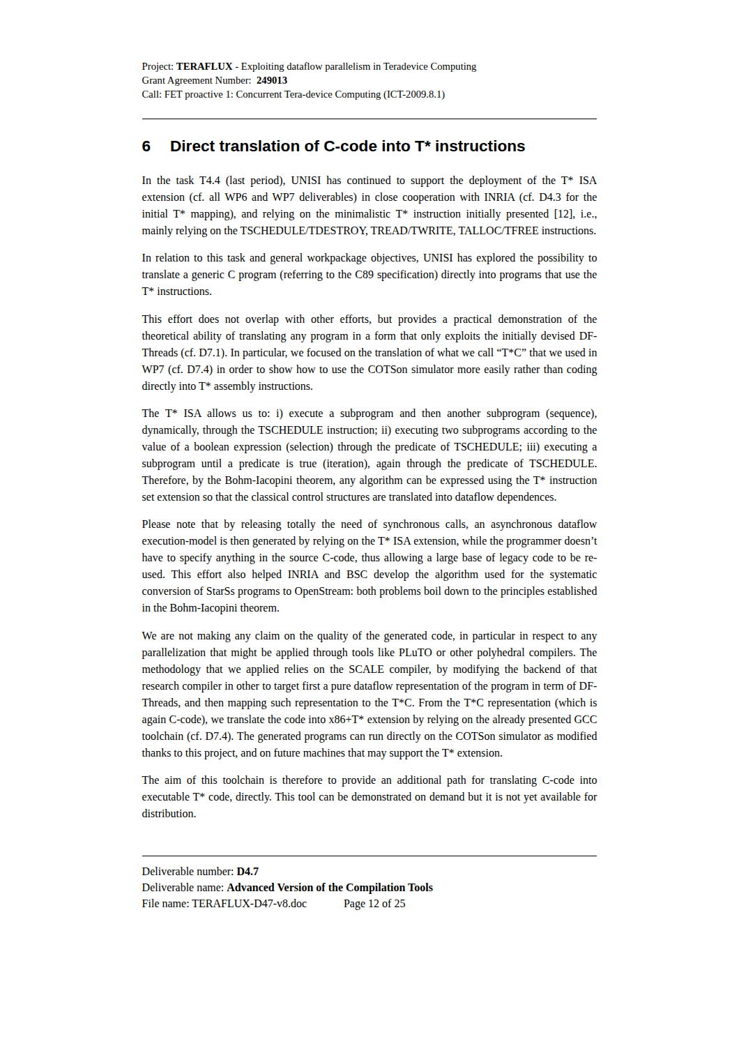Project: TERAFLUX - Exploiting dataflow parallelism in Teradevice Computing Grant Agreement Number: 249013 Call: FET proactive 1: Concurrent Tera-device Computing (ICT-2009.8.1)
6 Direct translation of C-code into T* instructions
In the task T4.4 (last period), UNISI has continued to support the deployment of the T* ISA extension (cf. all WP6 and WP7 deliverables) in close cooperation with INRIA (cf. D4.3 for the initial T* mapping), and relying on the minimalistic T* instruction initially presented [12], i.e., mainly relying on the TSCHEDULE/TDESTROY, TREAD/TWRITE, TALLOC/TFREE instructions.
In relation to this task and general workpackage objectives, UNISI has explored the possibility to translate a generic C program (referring to the C89 specification) directly into programs that use the T* instructions.
This effort does not overlap with other efforts, but provides a practical demonstration of the theoretical ability of translating any program in a form that only exploits the initially devised DF-Threads (cf. D7.1). In particular, we focused on the translation of what we call “T*C” that we used in WP7 (cf. D7.4) in order to show how to use the COTSon simulator more easily rather than coding directly into T* assembly instructions.
The T* ISA allows us to: i) execute a subprogram and then another subprogram (sequence), dynamically, through the TSCHEDULE instruction; ii) executing two subprograms according to the value of a boolean expression (selection) through the predicate of TSCHEDULE; iii) executing a subprogram until a predicate is true (iteration), again through the predicate of TSCHEDULE. Therefore, by the Bohm-Iacopini theorem, any algorithm can be expressed using the T* instruction set extension so that the classical control structures are translated into dataflow dependences.
Please note that by releasing totally the need of synchronous calls, an asynchronous dataflow execution-model is then generated by relying on the T* ISA extension, while the programmer doesn’t have to specify anything in the source C-code, thus allowing a large base of legacy code to be re-used. This effort also helped INRIA and BSC develop the algorithm used for the systematic conversion of StarSs programs to OpenStream: both problems boil down to the principles established in the Bohm-Iacopini theorem.
We are not making any claim on the quality of the generated code, in particular in respect to any parallelization that might be applied through tools like PLuTO or other polyhedral compilers. The methodology that we applied relies on the SCALE compiler, by modifying the backend of that research compiler in other to target first a pure dataflow representation of the program in term of DF-Threads, and then mapping such representation to the T*C. From the T*C representation (which is again C-code), we translate the code into x86+T* extension by relying on the already presented GCC toolchain (cf. D7.4). The generated programs can run directly on the COTSon simulator as modified thanks to this project, and on future machines that may support the T* extension.
The aim of this toolchain is therefore to provide an additional path for translating C-code into executable T* code, directly. This tool can be demonstrated on demand but it is not yet available for distribution.
Deliverable number: D4.7
Deliverable name: Advanced Version of the Compilation Tools
File name: TERAFLUX-D47-v8.docPage 12 of 25